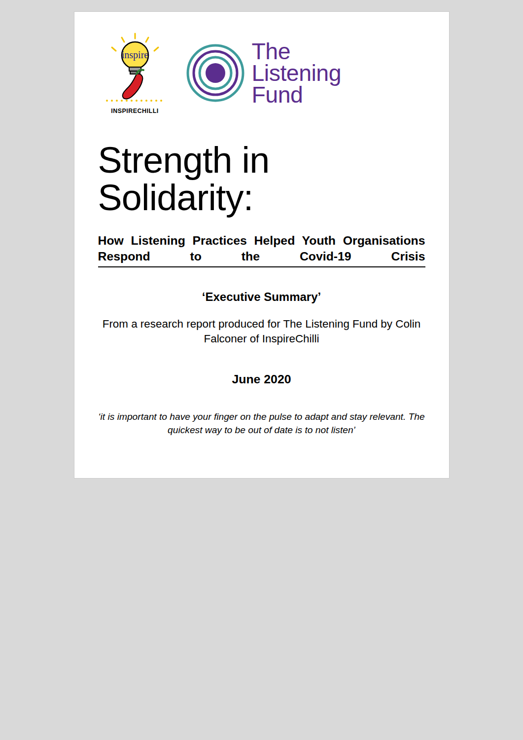inspire
INSPIRECHILLI
The Listening Fund
Strength in Solidarity:
How Listening Practices Helped Youth Organisations Respond to the Covid-19 Crisis
‘Executive Summary’
From a research report produced for The Listening Fund by Colin Falconer of InspireChilli
June 2020
‘it is important to have your finger on the pulse to adapt and stay relevant. The quickest way to be out of date is to not listen’